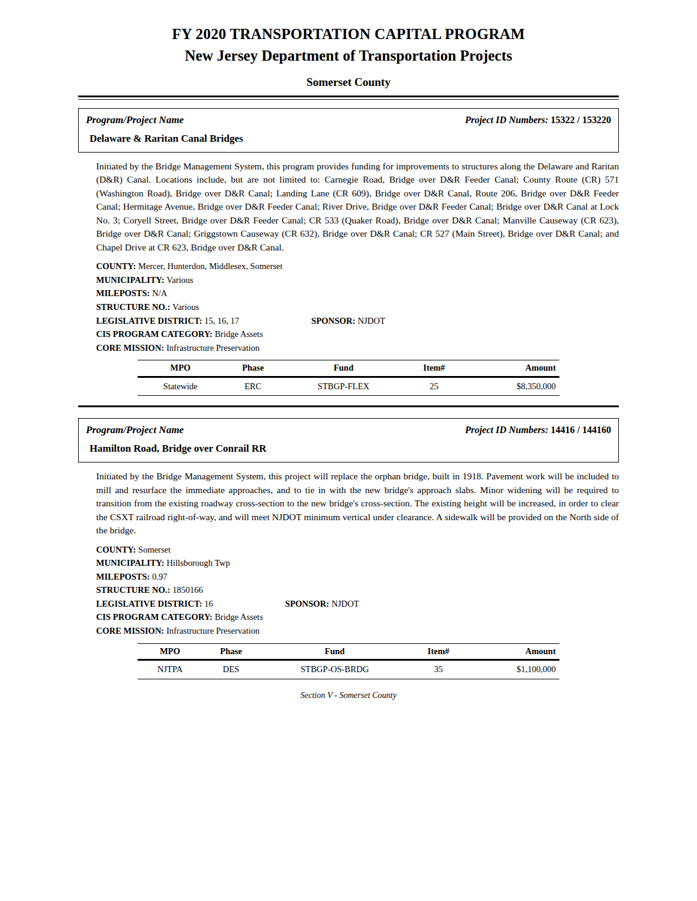FY 2020 TRANSPORTATION CAPITAL PROGRAM
New Jersey Department of Transportation Projects
Somerset County
Program/Project Name Project ID Numbers: 15322 / 153220
Delaware & Raritan Canal Bridges
Initiated by the Bridge Management System, this program provides funding for improvements to structures along the Delaware and Raritan (D&R) Canal. Locations include, but are not limited to: Carnegie Road, Bridge over D&R Feeder Canal; County Route (CR) 571 (Washington Road), Bridge over D&R Canal; Landing Lane (CR 609), Bridge over D&R Canal, Route 206, Bridge over D&R Feeder Canal; Hermitage Avenue, Bridge over D&R Feeder Canal; River Drive, Bridge over D&R Feeder Canal; Bridge over D&R Canal at Lock No. 3; Coryell Street, Bridge over D&R Feeder Canal; CR 533 (Quaker Road), Bridge over D&R Canal; Manville Causeway (CR 623), Bridge over D&R Canal; Griggstown Causeway (CR 632), Bridge over D&R Canal; CR 527 (Main Street), Bridge over D&R Canal; and Chapel Drive at CR 623, Bridge over D&R Canal.
County: Mercer, Hunterdon, Middlesex, Somerset
Municipality: Various
Mileposts: N/A
Structure No.: Various
Legislative District: 15, 16, 17 Sponsor: NJDOT
CIS Program Category: Bridge Assets
Core Mission: Infrastructure Preservation
| MPO | Phase | Fund | Item# | Amount |
| --- | --- | --- | --- | --- |
| Statewide | ERC | STBGP-FLEX | 25 | $8,350,000 |
Program/Project Name Project ID Numbers: 14416 / 144160
Hamilton Road, Bridge over Conrail RR
Initiated by the Bridge Management System, this project will replace the orphan bridge, built in 1918. Pavement work will be included to mill and resurface the immediate approaches, and to tie in with the new bridge's approach slabs. Minor widening will be required to transition from the existing roadway cross-section to the new bridge's cross-section. The existing height will be increased, in order to clear the CSXT railroad right-of-way, and will meet NJDOT minimum vertical under clearance. A sidewalk will be provided on the North side of the bridge.
County: Somerset
Municipality: Hillsborough Twp
Mileposts: 0.97
Structure No.: 1850166
Legislative District: 16 Sponsor: NJDOT
CIS Program Category: Bridge Assets
Core Mission: Infrastructure Preservation
| MPO | Phase | Fund | Item# | Amount |
| --- | --- | --- | --- | --- |
| NJTPA | DES | STBGP-OS-BRDG | 35 | $1,100,000 |
Section V - Somerset County